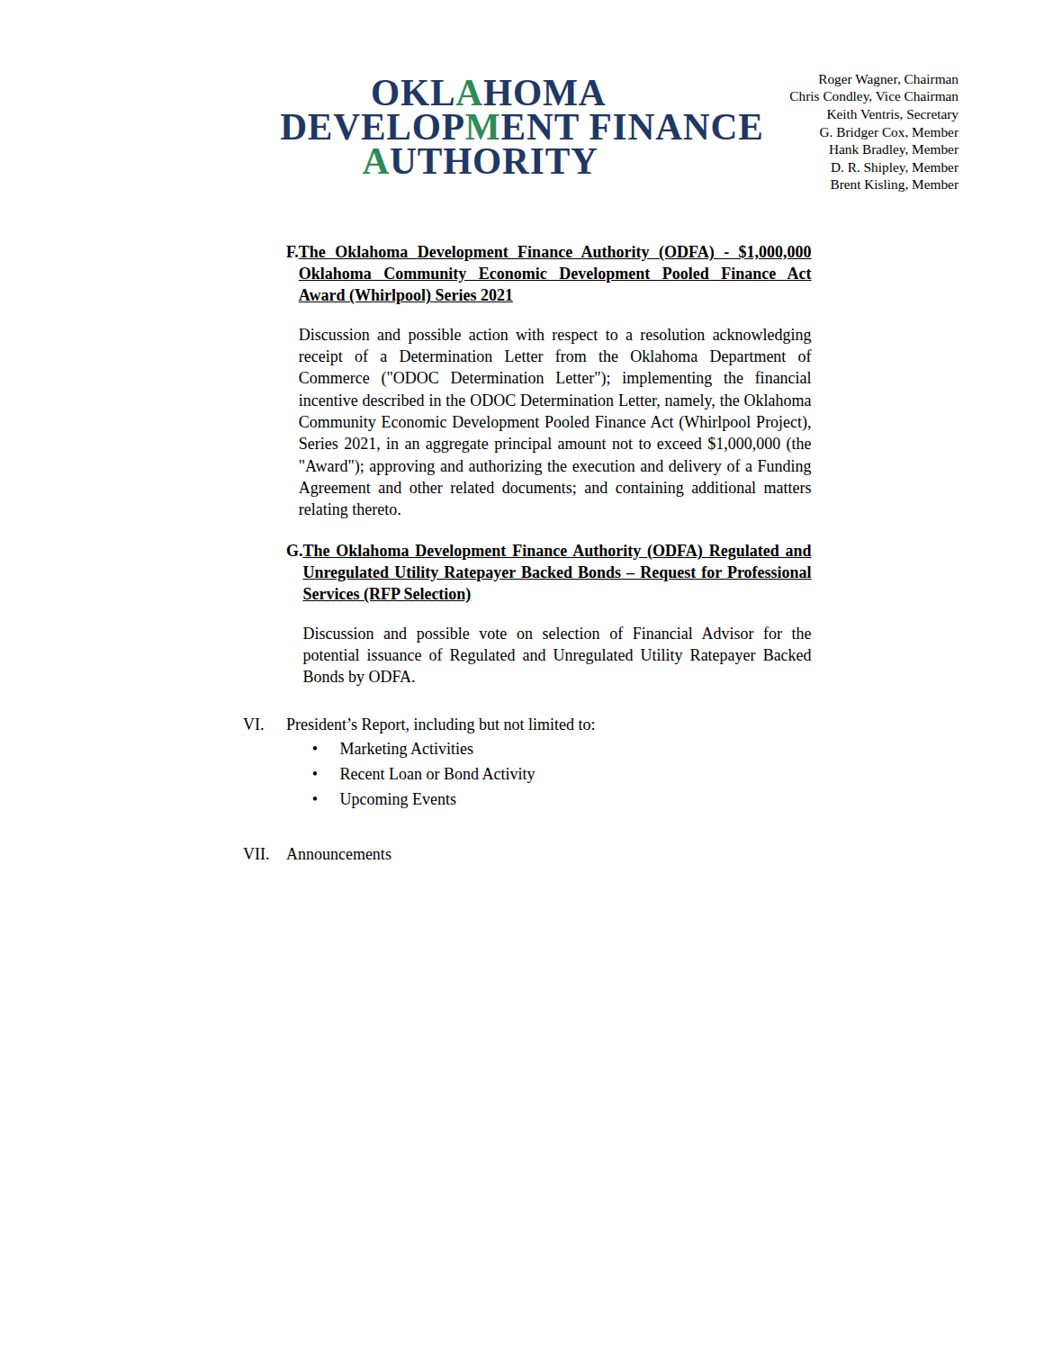OKLAHOMA
DEVELOPMENT FINANCE
AUTHORITY
Roger Wagner, Chairman
Chris Condley, Vice Chairman
Keith Ventris, Secretary
G. Bridger Cox, Member
Hank Bradley, Member
D. R. Shipley, Member
Brent Kisling, Member
F.
The Oklahoma Development Finance Authority (ODFA) - $1,000,000 Oklahoma Community Economic Development Pooled Finance Act Award (Whirlpool) Series 2021
Discussion and possible action with respect to a resolution acknowledging receipt of a Determination Letter from the Oklahoma Department of Commerce ("ODOC Determination Letter"); implementing the financial incentive described in the ODOC Determination Letter, namely, the Oklahoma Community Economic Development Pooled Finance Act (Whirlpool Project), Series 2021, in an aggregate principal amount not to exceed $1,000,000 (the "Award"); approving and authorizing the execution and delivery of a Funding Agreement and other related documents; and containing additional matters relating thereto.
G.
The Oklahoma Development Finance Authority (ODFA) Regulated and Unregulated Utility Ratepayer Backed Bonds – Request for Professional Services (RFP Selection)
Discussion and possible vote on selection of Financial Advisor for the potential issuance of Regulated and Unregulated Utility Ratepayer Backed Bonds by ODFA.
VI.
President’s Report, including but not limited to:
Marketing Activities
Recent Loan or Bond Activity
Upcoming Events
VII.
Announcements